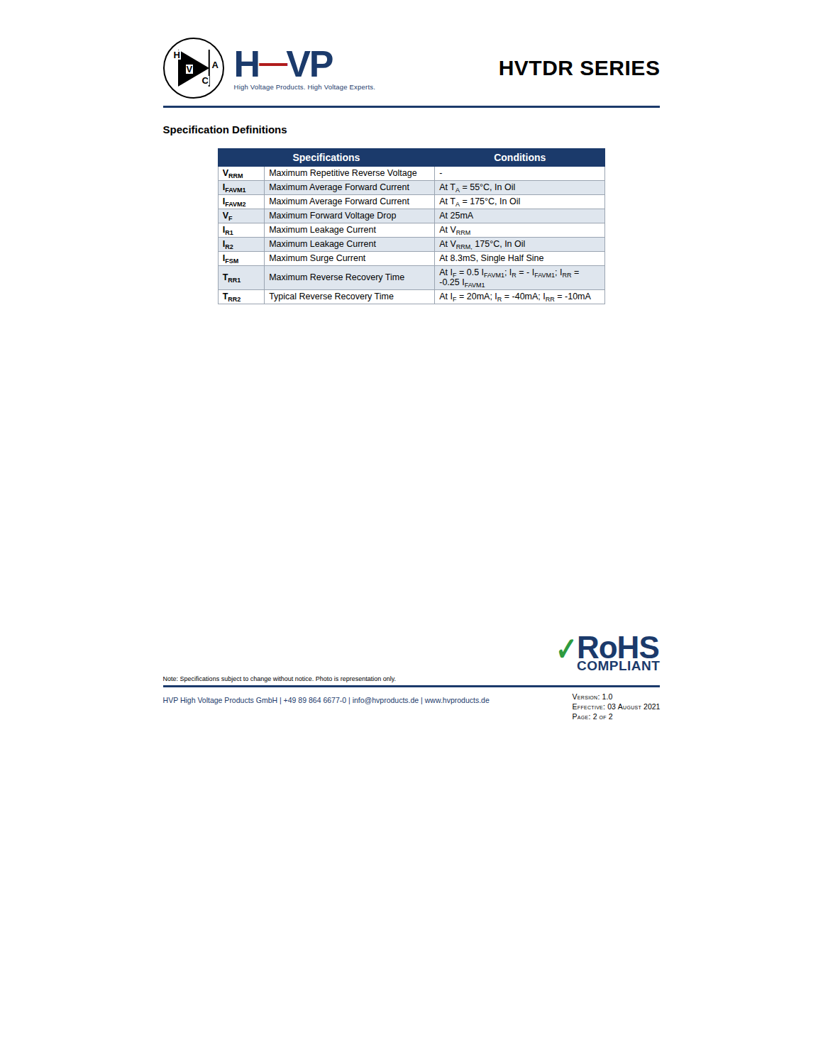H V C A
H—VP
High Voltage Products. High Voltage Experts.
HVTDR SERIES
Specification Definitions
| Specifications | Conditions |
| --- | --- |
| V RRM | Maximum Repetitive Reverse Voltage | - |
| I FAVM1 | Maximum Average Forward Current | At T A = 55°C, In Oil |
| I FAVM2 | Maximum Average Forward Current | At T A = 175°C, In Oil |
| V F | Maximum Forward Voltage Drop | At 25mA |
| I R1 | Maximum Leakage Current | At V RRM |
| I R2 | Maximum Leakage Current | At V RRM, 175°C, In Oil |
| I FSM | Maximum Surge Current | At 8.3mS, Single Half Sine |
| T RR1 | Maximum Reverse Recovery Time | At I F = 0.5 I FAVM1 ; I R = - I FAVM1 ; I RR = -0.25 I FAVM1 |
| T RR2 | Typical Reverse Recovery Time | At I F = 20mA; I R = -40mA; I RR = -10mA |
✓
RoHS
COMPLIANT
Note: Specifications subject to change without notice. Photo is representation only.
HVP High Voltage Products GmbH | +49 89 864 6677-0 | info@hvproducts.de | www.hvproducts.de
Version: 1.0
Effective: 03 August 2021
Page: 2 of 2